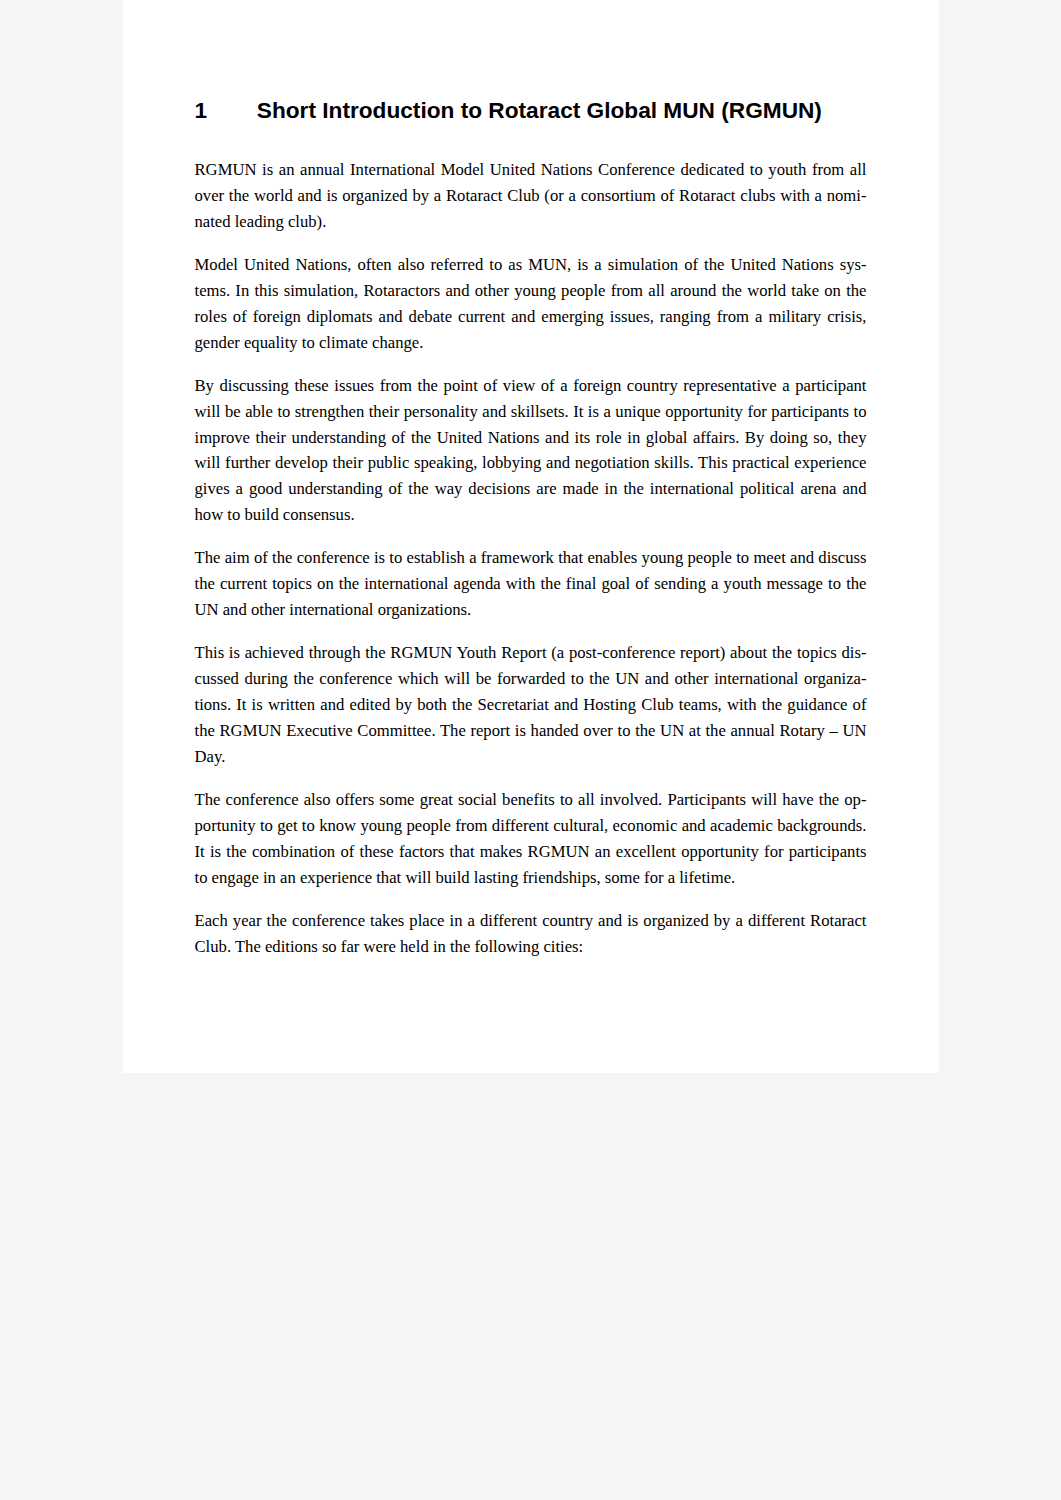1 Short Introduction to Rotaract Global MUN (RGMUN)
RGMUN is an annual International Model United Nations Conference dedicated to youth from all over the world and is organized by a Rotaract Club (or a consortium of Rotaract clubs with a nominated leading club).
Model United Nations, often also referred to as MUN, is a simulation of the United Nations systems. In this simulation, Rotaractors and other young people from all around the world take on the roles of foreign diplomats and debate current and emerging issues, ranging from a military crisis, gender equality to climate change.
By discussing these issues from the point of view of a foreign country representative a participant will be able to strengthen their personality and skillsets. It is a unique opportunity for participants to improve their understanding of the United Nations and its role in global affairs. By doing so, they will further develop their public speaking, lobbying and negotiation skills. This practical experience gives a good understanding of the way decisions are made in the international political arena and how to build consensus.
The aim of the conference is to establish a framework that enables young people to meet and discuss the current topics on the international agenda with the final goal of sending a youth message to the UN and other international organizations.
This is achieved through the RGMUN Youth Report (a post-conference report) about the topics discussed during the conference which will be forwarded to the UN and other international organizations. It is written and edited by both the Secretariat and Hosting Club teams, with the guidance of the RGMUN Executive Committee. The report is handed over to the UN at the annual Rotary – UN Day.
The conference also offers some great social benefits to all involved. Participants will have the opportunity to get to know young people from different cultural, economic and academic backgrounds. It is the combination of these factors that makes RGMUN an excellent opportunity for participants to engage in an experience that will build lasting friendships, some for a lifetime.
Each year the conference takes place in a different country and is organized by a different Rotaract Club. The editions so far were held in the following cities: